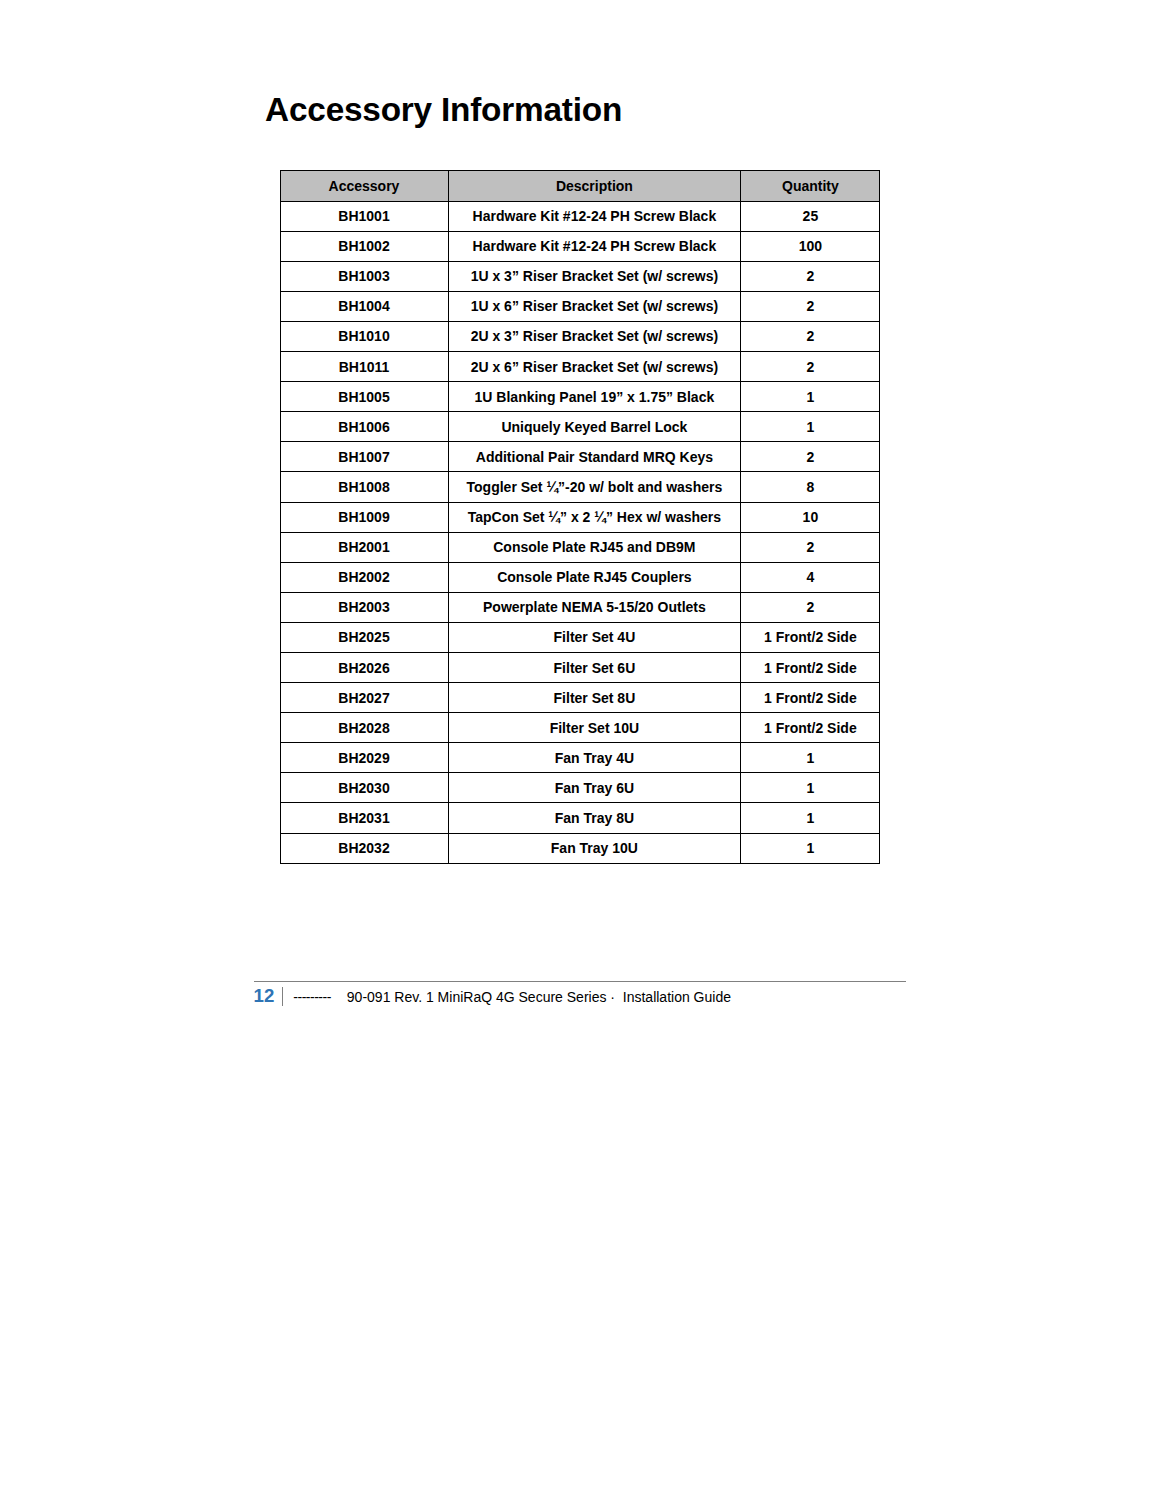Accessory Information
| Accessory | Description | Quantity |
| --- | --- | --- |
| BH1001 | Hardware Kit #12-24 PH Screw Black | 25 |
| BH1002 | Hardware Kit #12-24 PH Screw Black | 100 |
| BH1003 | 1U x 3” Riser Bracket Set (w/ screws) | 2 |
| BH1004 | 1U x 6” Riser Bracket Set (w/ screws) | 2 |
| BH1010 | 2U x 3” Riser Bracket Set (w/ screws) | 2 |
| BH1011 | 2U x 6” Riser Bracket Set (w/ screws) | 2 |
| BH1005 | 1U Blanking Panel 19” x 1.75” Black | 1 |
| BH1006 | Uniquely Keyed Barrel Lock | 1 |
| BH1007 | Additional Pair Standard MRQ Keys | 2 |
| BH1008 | Toggler Set ¼”-20 w/ bolt and washers | 8 |
| BH1009 | TapCon Set ¼” x 2 ¼” Hex w/ washers | 10 |
| BH2001 | Console Plate RJ45 and DB9M | 2 |
| BH2002 | Console Plate RJ45 Couplers | 4 |
| BH2003 | Powerplate NEMA 5-15/20 Outlets | 2 |
| BH2025 | Filter Set 4U | 1 Front/2 Side |
| BH2026 | Filter Set 6U | 1 Front/2 Side |
| BH2027 | Filter Set 8U | 1 Front/2 Side |
| BH2028 | Filter Set 10U | 1 Front/2 Side |
| BH2029 | Fan Tray 4U | 1 |
| BH2030 | Fan Tray 6U | 1 |
| BH2031 | Fan Tray 8U | 1 |
| BH2032 | Fan Tray 10U | 1 |
12 --------- 90-091 Rev. 1 MiniRaQ 4G Secure Series · Installation Guide